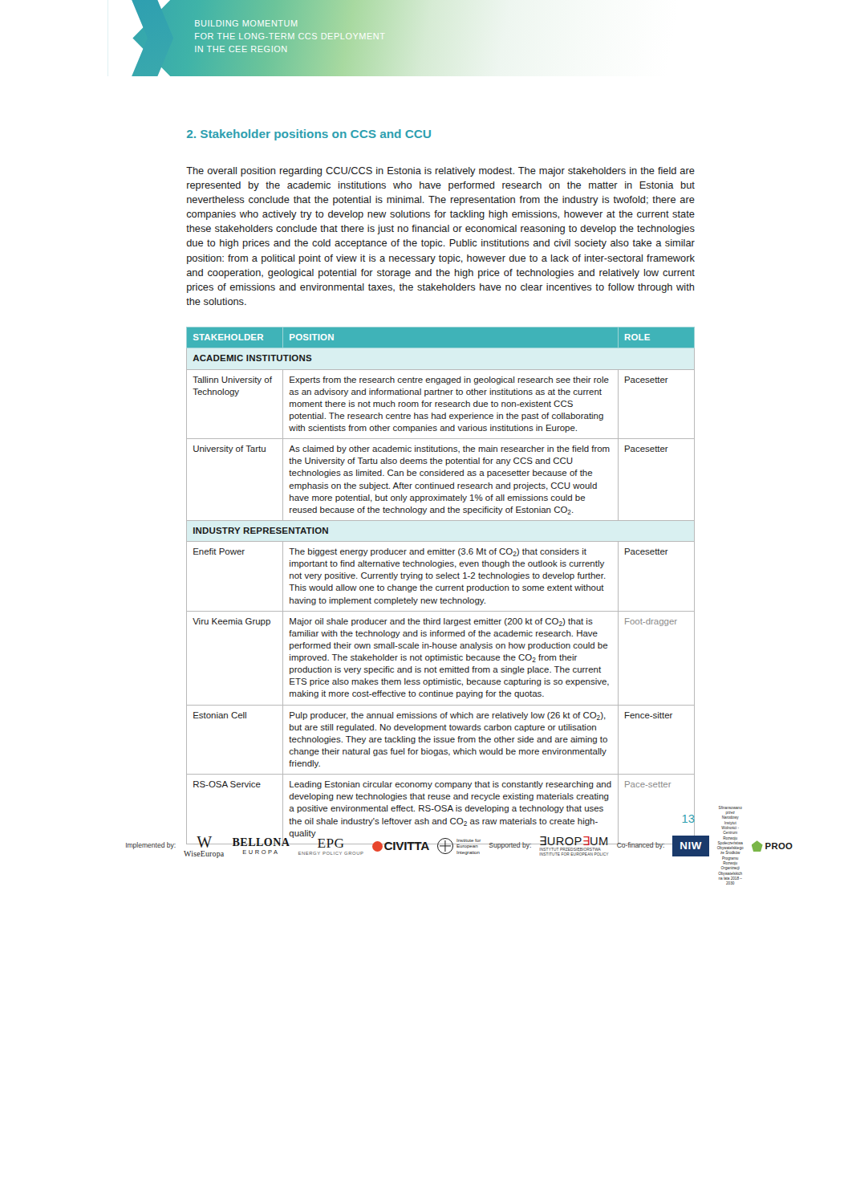BUILDING MOMENTUM
FOR THE LONG-TERM CCS DEPLOYMENT
IN THE CEE REGION
2. Stakeholder positions on CCS and CCU
The overall position regarding CCU/CCS in Estonia is relatively modest. The major stakeholders in the field are represented by the academic institutions who have performed research on the matter in Estonia but nevertheless conclude that the potential is minimal. The representation from the industry is twofold; there are companies who actively try to develop new solutions for tackling high emissions, however at the current state these stakeholders conclude that there is just no financial or economical reasoning to develop the technologies due to high prices and the cold acceptance of the topic. Public institutions and civil society also take a similar position: from a political point of view it is a necessary topic, however due to a lack of inter-sectoral framework and cooperation, geological potential for storage and the high price of technologies and relatively low current prices of emissions and environmental taxes, the stakeholders have no clear incentives to follow through with the solutions.
| STAKEHOLDER | POSITION | ROLE |
| --- | --- | --- |
| ACADEMIC INSTITUTIONS |
| Tallinn University of Technology | Experts from the research centre engaged in geological research see their role as an advisory and informational partner to other institutions as at the current moment there is not much room for research due to non-existent CCS potential. The research centre has had experience in the past of collaborating with scientists from other companies and various institutions in Europe. | Pacesetter |
| University of Tartu | As claimed by other academic institutions, the main researcher in the field from the University of Tartu also deems the potential for any CCS and CCU technologies as limited. Can be considered as a pacesetter because of the emphasis on the subject. After continued research and projects, CCU would have more potential, but only approximately 1% of all emissions could be reused because of the technology and the specificity of Estonian CO 2 . | Pacesetter |
| INDUSTRY REPRESENTATION |
| Enefit Power | The biggest energy producer and emitter (3.6 Mt of CO 2 ) that considers it important to find alternative technologies, even though the outlook is currently not very positive. Currently trying to select 1-2 technologies to develop further. This would allow one to change the current production to some extent without having to implement completely new technology. | Pacesetter |
| Viru Keemia Grupp | Major oil shale producer and the third largest emitter (200 kt of CO 2 ) that is familiar with the technology and is informed of the academic research. Have performed their own small-scale in-house analysis on how production could be improved. The stakeholder is not optimistic because the CO 2 from their production is very specific and is not emitted from a single place. The current ETS price also makes them less optimistic, because capturing is so expensive, making it more cost-effective to continue paying for the quotas. | Foot-dragger |
| Estonian Cell | Pulp producer, the annual emissions of which are relatively low (26 kt of CO 2 ), but are still regulated. No development towards carbon capture or utilisation technologies. They are tackling the issue from the other side and are aiming to change their natural gas fuel for biogas, which would be more environmentally friendly. | Fence-sitter |
| RS-OSA Service | Leading Estonian circular economy company that is constantly researching and developing new technologies that reuse and recycle existing materials creating a positive environmental effect. RS-OSA is developing a technology that uses the oil shale industry's leftover ash and CO 2 as raw materials to create high-quality | Pace-setter |
13
Implemented by:
W WiseEuropa
BELLONA EUROPA
EPG ENERGY POLICY GROUP
CIVITTA
Institute for
European
Integration
Supported by:
∃UROP∃UM INSTYTUT PRZEDSIĘBIORSTWA
INSTITUTE FOR EUROPEAN POLICY
Co-financed by:
NIW
Sfinansowano przez Narodowy Instytut
Wolności - Centrum Rozwoju
Społeczeństwa Obywatelskiego
ze Środków Programu Rozwoju
Organizacji Obywatelskich
na lata 2018 – 2030
PROO